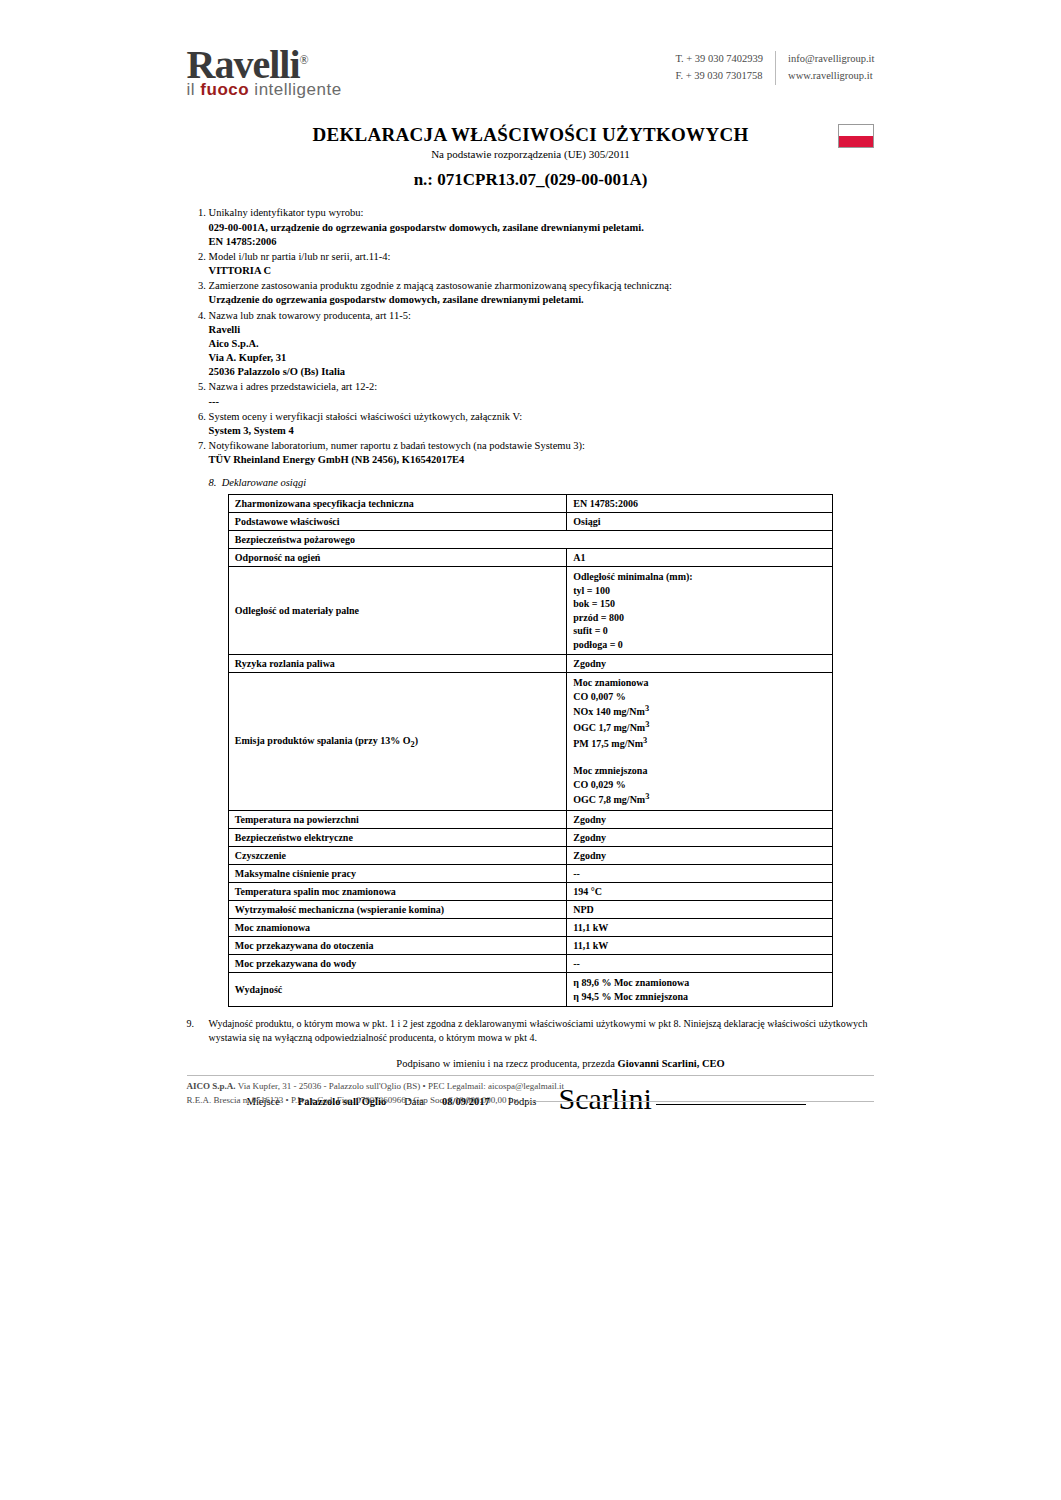Ravelli®
il fuoco intelligente
T. + 39 030 7402939
F. + 39 030 7301758
info@ravelligroup.it
www.ravelligroup.it
DEKLARACJA WŁAŚCIWOŚCI UŻYTKOWYCH
Na podstawie rozporządzenia (UE) 305/2011
n.: 071CPR13.07_(029-00-001A)
Unikalny identyfikator typu wyrobu:
029-00-001A, urządzenie do ogrzewania gospodarstw domowych, zasilane drewnianymi peletami.
EN 14785:2006
Model i/lub nr partia i/lub nr serii, art.11-4:
VITTORIA C
Zamierzone zastosowania produktu zgodnie z mającą zastosowanie zharmonizowaną specyfikacją techniczną:
Urządzenie do ogrzewania gospodarstw domowych, zasilane drewnianymi peletami.
Nazwa lub znak towarowy producenta, art 11-5:
Ravelli
Aico S.p.A.
Via A. Kupfer, 31
25036 Palazzolo s/O (Bs) Italia
Nazwa i adres przedstawiciela, art 12-2:
---
System oceny i weryfikacji stałości właściwości użytkowych, załącznik V:
System 3, System 4
Notyfikowane laboratorium, numer raportu z badań testowych (na podstawie Systemu 3):
TÜV Rheinland Energy GmbH (NB 2456), K16542017E4
8. Deklarowane osiągi
| Zharmonizowana specyfikacja techniczna | EN 14785:2006 |
| Podstawowe właściwości | Osiągi |
| Bezpieczeństwa pożarowego |
| Odporność na ogień | A1 |
| Odległość od materiały palne | Odległość minimalna (mm): tyl = 100 bok = 150 przód = 800 sufit = 0 podłoga = 0 |
| Ryzyka rozlania paliwa | Zgodny |
| Emisja produktów spalania (przy 13% O 2 ) | Moc znamionowa CO 0,007 % NOx 140 mg/Nm 3 OGC 1,7 mg/Nm 3 PM 17,5 mg/Nm 3 Moc zmniejszona CO 0,029 % OGC 7,8 mg/Nm 3 |
| Temperatura na powierzchni | Zgodny |
| Bezpieczeństwo elektryczne | Zgodny |
| Czyszczenie | Zgodny |
| Maksymalne ciśnienie pracy | -- |
| Temperatura spalin moc znamionowa | 194 °C |
| Wytrzymałość mechaniczna (wspieranie komina) | NPD |
| Moc znamionowa | 11,1 kW |
| Moc przekazywana do otoczenia | 11,1 kW |
| Moc przekazywana do wody | -- |
| Wydajność | η 89,6 % Moc znamionowa η 94,5 % Moc zmniejszona |
9.
Wydajność produktu, o którym mowa w pkt. 1 i 2 jest zgodna z deklarowanymi właściwościami użytkowymi w pkt 8. Niniejszą deklarację właściwości użytkowych wystawia się na wyłączną odpowiedzialność producenta, o którym mowa w pkt 4.
Podpisano w imieniu i na rzecz producenta, przezda Giovanni Scarlini, CEO
Miejsce
Palazzolo sull'Oglio
Data
08/09/2017
Podpis
Scarlini
AICO S.p.A. Via Kupfer, 31 - 25036 - Palazzolo sull'Oglio (BS) • PEC Legalmail: aicospa@legalmail.it
R.E.A. Brescia n. 0516133 • P.Iva e Cod. Fisc. 07007260966 • Cap Soc. € 10.000.000,00 i.v.